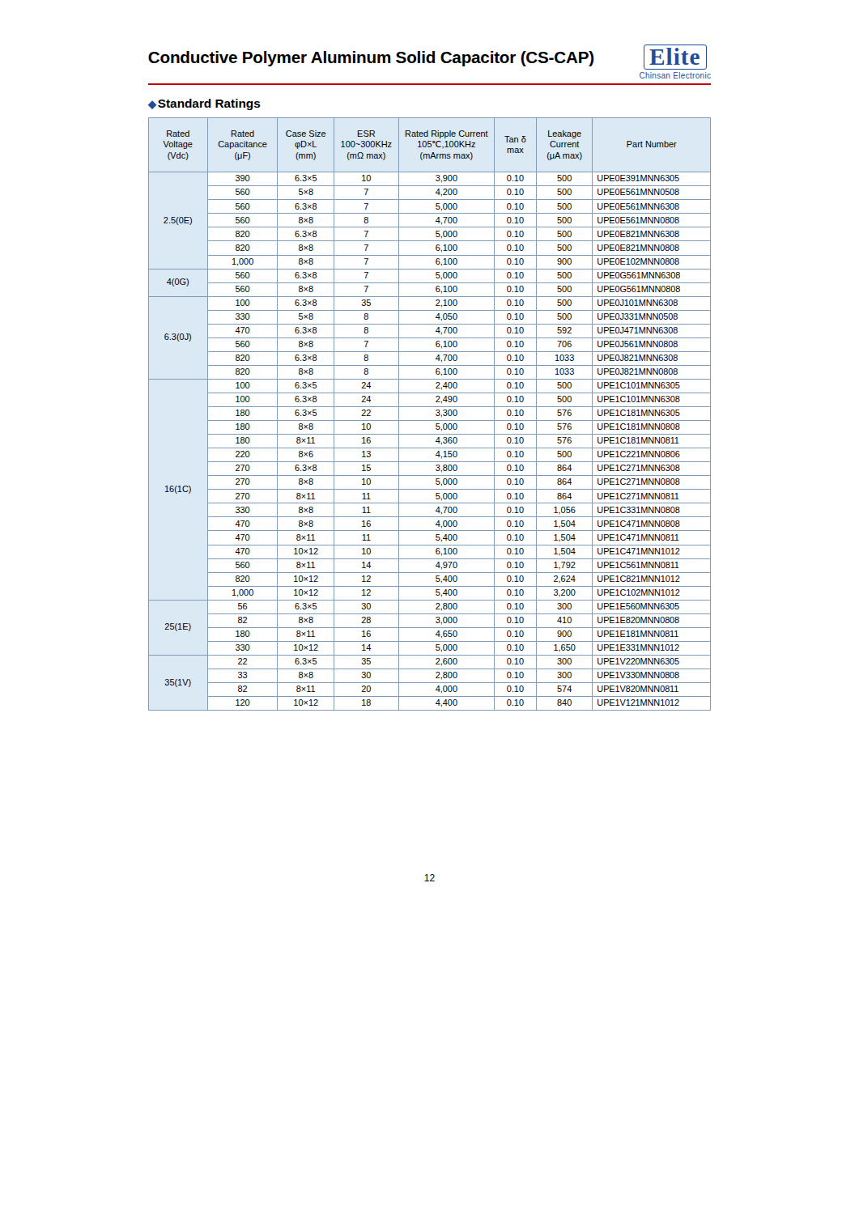Conductive Polymer Aluminum Solid Capacitor (CS-CAP)
Elite
Chinsan Electronic
◆Standard Ratings
| Rated Voltage (Vdc) | Rated Capacitance (μF) | Case Size φD×L (mm) | ESR 100~300KHz (mΩ max) | Rated Ripple Current 105℃,100KHz (mArms max) | Tan δ max | Leakage Current (μA max) | Part Number |
| --- | --- | --- | --- | --- | --- | --- | --- |
| 2.5(0E) | 390 | 6.3×5 | 10 | 3,900 | 0.10 | 500 | UPE0E391MNN6305 |
| 560 | 5×8 | 7 | 4,200 | 0.10 | 500 | UPE0E561MNN0508 |
| 560 | 6.3×8 | 7 | 5,000 | 0.10 | 500 | UPE0E561MNN6308 |
| 560 | 8×8 | 8 | 4,700 | 0.10 | 500 | UPE0E561MNN0808 |
| 820 | 6.3×8 | 7 | 5,000 | 0.10 | 500 | UPE0E821MNN6308 |
| 820 | 8×8 | 7 | 6,100 | 0.10 | 500 | UPE0E821MNN0808 |
| 1,000 | 8×8 | 7 | 6,100 | 0.10 | 900 | UPE0E102MNN0808 |
| 4(0G) | 560 | 6.3×8 | 7 | 5,000 | 0.10 | 500 | UPE0G561MNN6308 |
| 560 | 8×8 | 7 | 6,100 | 0.10 | 500 | UPE0G561MNN0808 |
| 6.3(0J) | 100 | 6.3×8 | 35 | 2,100 | 0.10 | 500 | UPE0J101MNN6308 |
| 330 | 5×8 | 8 | 4,050 | 0.10 | 500 | UPE0J331MNN0508 |
| 470 | 6.3×8 | 8 | 4,700 | 0.10 | 592 | UPE0J471MNN6308 |
| 560 | 8×8 | 7 | 6,100 | 0.10 | 706 | UPE0J561MNN0808 |
| 820 | 6.3×8 | 8 | 4,700 | 0.10 | 1033 | UPE0J821MNN6308 |
| 820 | 8×8 | 8 | 6,100 | 0.10 | 1033 | UPE0J821MNN0808 |
| 16(1C) | 100 | 6.3×5 | 24 | 2,400 | 0.10 | 500 | UPE1C101MNN6305 |
| 100 | 6.3×8 | 24 | 2,490 | 0.10 | 500 | UPE1C101MNN6308 |
| 180 | 6.3×5 | 22 | 3,300 | 0.10 | 576 | UPE1C181MNN6305 |
| 180 | 8×8 | 10 | 5,000 | 0.10 | 576 | UPE1C181MNN0808 |
| 180 | 8×11 | 16 | 4,360 | 0.10 | 576 | UPE1C181MNN0811 |
| 220 | 8×6 | 13 | 4,150 | 0.10 | 500 | UPE1C221MNN0806 |
| 270 | 6.3×8 | 15 | 3,800 | 0.10 | 864 | UPE1C271MNN6308 |
| 270 | 8×8 | 10 | 5,000 | 0.10 | 864 | UPE1C271MNN0808 |
| 270 | 8×11 | 11 | 5,000 | 0.10 | 864 | UPE1C271MNN0811 |
| 330 | 8×8 | 11 | 4,700 | 0.10 | 1,056 | UPE1C331MNN0808 |
| 470 | 8×8 | 16 | 4,000 | 0.10 | 1,504 | UPE1C471MNN0808 |
| 470 | 8×11 | 11 | 5,400 | 0.10 | 1,504 | UPE1C471MNN0811 |
| 470 | 10×12 | 10 | 6,100 | 0.10 | 1,504 | UPE1C471MNN1012 |
| 560 | 8×11 | 14 | 4,970 | 0.10 | 1,792 | UPE1C561MNN0811 |
| 820 | 10×12 | 12 | 5,400 | 0.10 | 2,624 | UPE1C821MNN1012 |
| 1,000 | 10×12 | 12 | 5,400 | 0.10 | 3,200 | UPE1C102MNN1012 |
| 25(1E) | 56 | 6.3×5 | 30 | 2,800 | 0.10 | 300 | UPE1E560MNN6305 |
| 82 | 8×8 | 28 | 3,000 | 0.10 | 410 | UPE1E820MNN0808 |
| 180 | 8×11 | 16 | 4,650 | 0.10 | 900 | UPE1E181MNN0811 |
| 330 | 10×12 | 14 | 5,000 | 0.10 | 1,650 | UPE1E331MNN1012 |
| 35(1V) | 22 | 6.3×5 | 35 | 2,600 | 0.10 | 300 | UPE1V220MNN6305 |
| 33 | 8×8 | 30 | 2,800 | 0.10 | 300 | UPE1V330MNN0808 |
| 82 | 8×11 | 20 | 4,000 | 0.10 | 574 | UPE1V820MNN0811 |
| 120 | 10×12 | 18 | 4,400 | 0.10 | 840 | UPE1V121MNN1012 |
12